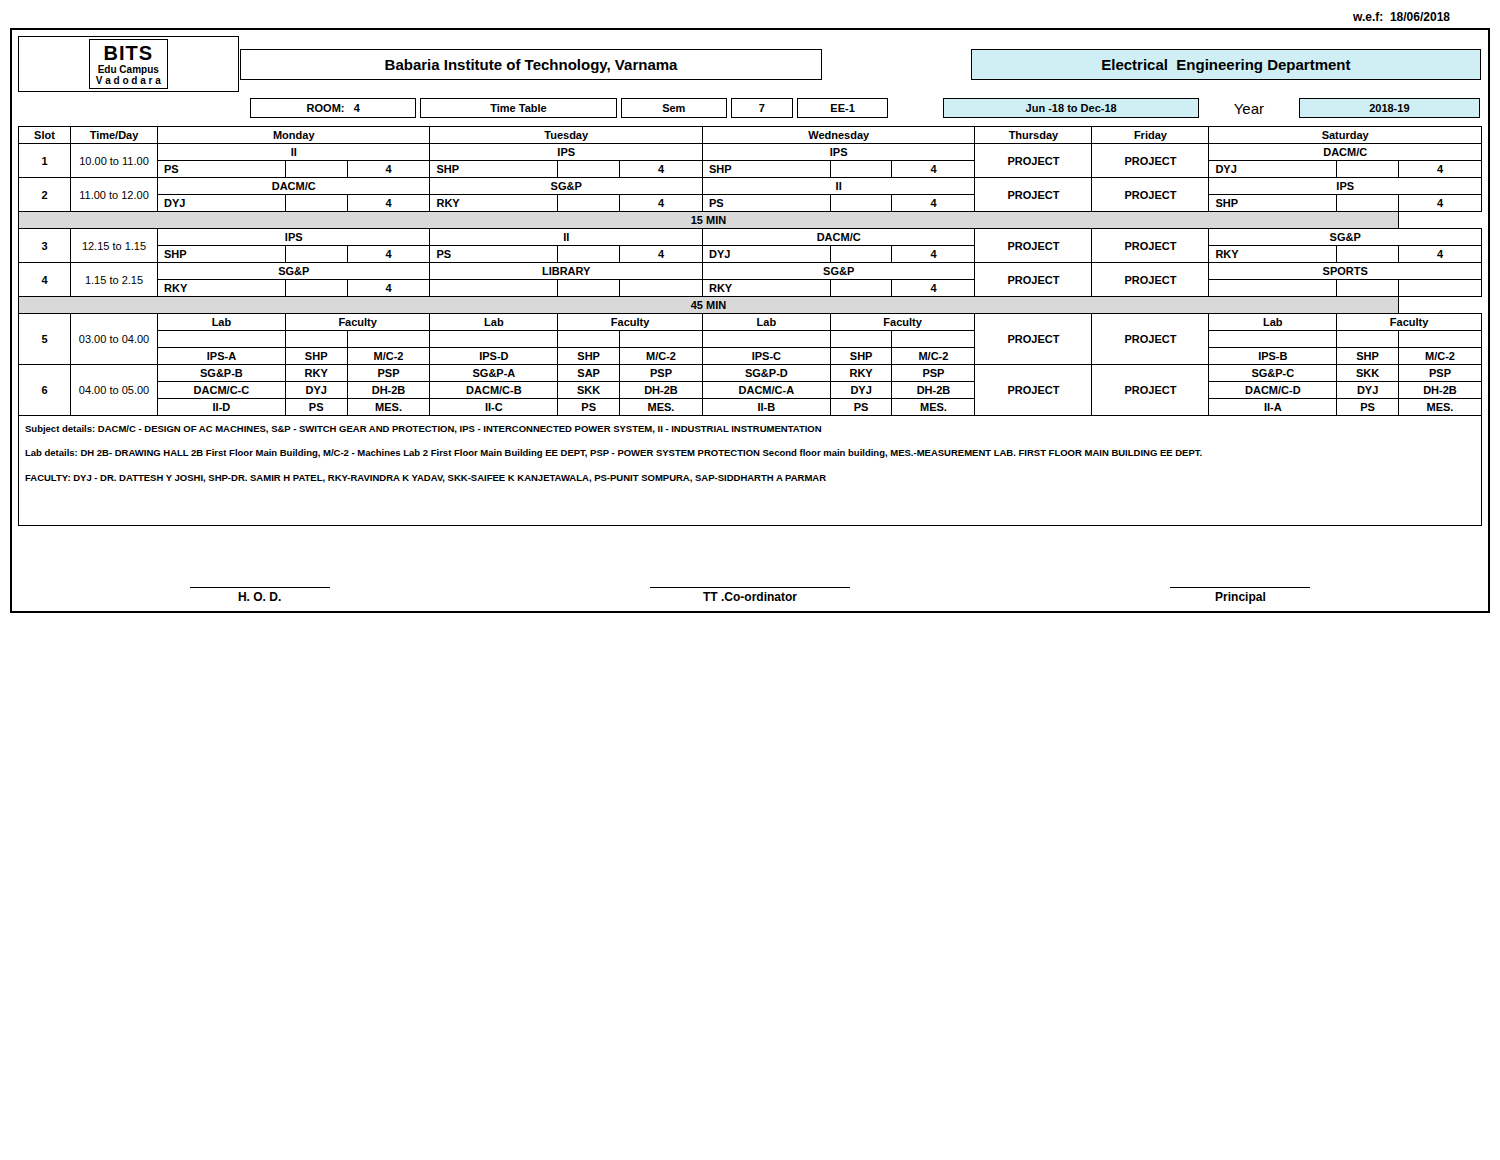w.e.f: 18/06/2018
| BITS Edu Campus V a d o d a r a | Babaria Institute of Technology, Varnama | | Electrical Engineering Department |
| | ROOM: 4 | Time Table | Sem | 7 | EE-1 | | Jun -18 to Dec-18 | Year | 2018-19 |
| Slot | Time/Day | Monday | Tuesday | Wednesday | Thursday | Friday | Saturday |
| --- | --- | --- | --- | --- | --- | --- | --- |
| 1 | 10.00 to 11.00 | II | IPS | IPS | PROJECT | PROJECT | DACM/C |
| PS | | 4 | SHP | | 4 | SHP | | 4 | DYJ | | 4 |
| 2 | 11.00 to 12.00 | DACM/C | SG&P | II | PROJECT | PROJECT | IPS |
| DYJ | | 4 | RKY | | 4 | PS | | 4 | SHP | | 4 |
| 15 MIN |
| 3 | 12.15 to 1.15 | IPS | II | DACM/C | PROJECT | PROJECT | SG&P |
| SHP | | 4 | PS | | 4 | DYJ | | 4 | RKY | | 4 |
| 4 | 1.15 to 2.15 | SG&P | LIBRARY | SG&P | PROJECT | PROJECT | SPORTS |
| RKY | | 4 | | | | RKY | | 4 | | | |
| 45 MIN |
| 5 | 03.00 to 04.00 | Lab | Faculty | Lab | Faculty | Lab | Faculty | PROJECT | PROJECT | Lab | Faculty |
| IPS-A | SHP | M/C-2 | IPS-D | SHP | M/C-2 | IPS-C | SHP | M/C-2 | IPS-B | SHP | M/C-2 |
| 6 | 04.00 to 05.00 | SG&P-B | RKY | PSP | SG&P-A | SAP | PSP | SG&P-D | RKY | PSP | PROJECT | PROJECT | SG&P-C | SKK | PSP |
| DACM/C-C | DYJ | DH-2B | DACM/C-B | SKK | DH-2B | DACM/C-A | DYJ | DH-2B | DACM/C-D | DYJ | DH-2B |
| II-D | PS | MES. | II-C | PS | MES. | II-B | PS | MES. | II-A | PS | MES. |
Subject details: DACM/C - DESIGN OF AC MACHINES, S&P - SWITCH GEAR AND PROTECTION, IPS - INTERCONNECTED POWER SYSTEM, II - INDUSTRIAL INSTRUMENTATION
Lab details: DH 2B- DRAWING HALL 2B First Floor Main Building, M/C-2 - Machines Lab 2 First Floor Main Building EE DEPT, PSP - POWER SYSTEM PROTECTION Second floor main building, MES.-MEASUREMENT LAB. FIRST FLOOR MAIN BUILDING EE DEPT.
FACULTY: DYJ - DR. DATTESH Y JOSHI, SHP-DR. SAMIR H PATEL, RKY-RAVINDRA K YADAV, SKK-SAIFEE K KANJETAWALA, PS-PUNIT SOMPURA, SAP-SIDDHARTH A PARMAR
| H. O. D. | TT .Co-ordinator | Principal |